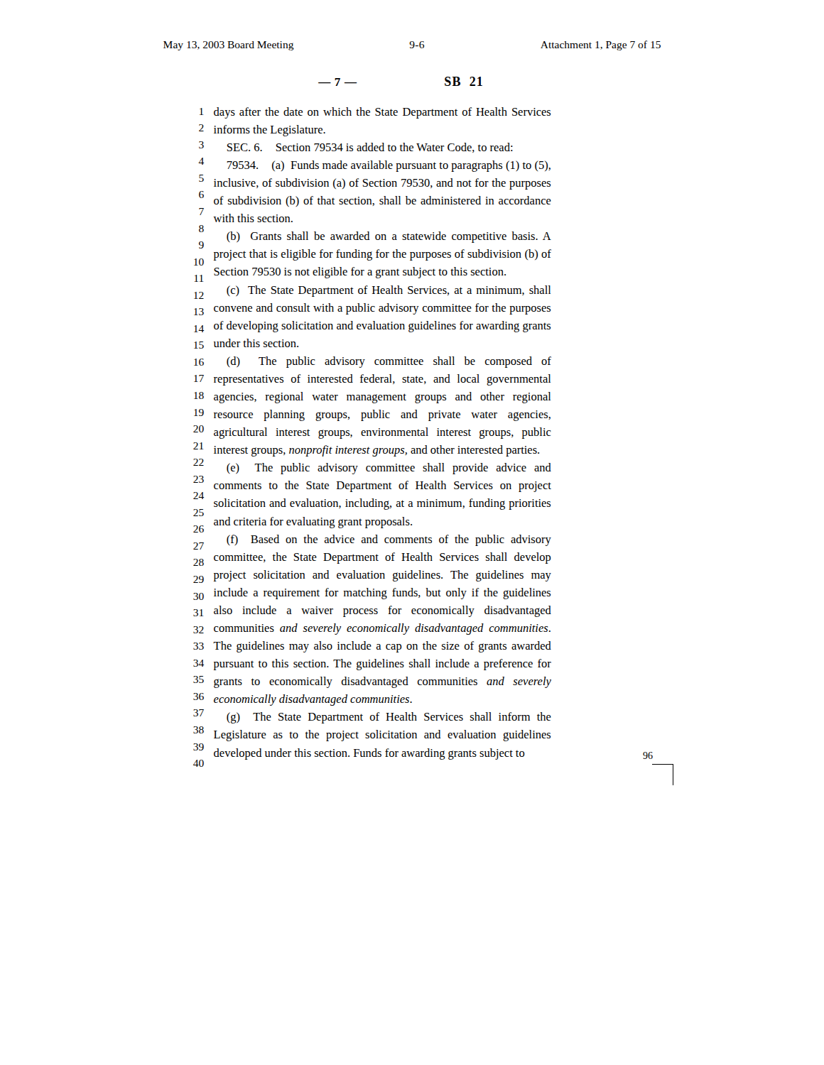May 13, 2003 Board Meeting
9-6
Attachment 1, Page 7 of 15
— 7 —
SB 21
1
2
3
4
5
6
7
8
9
10
11
12
13
14
15
16
17
18
19
20
21
22
23
24
25
26
27
28
29
30
31
32
33
34
35
36
37
38
39
40
days after the date on which the State Department of Health Services informs the Legislature.
SEC. 6. Section 79534 is added to the Water Code, to read:
79534. (a) Funds made available pursuant to paragraphs (1) to (5), inclusive, of subdivision (a) of Section 79530, and not for the purposes of subdivision (b) of that section, shall be administered in accordance with this section.
(b) Grants shall be awarded on a statewide competitive basis. A project that is eligible for funding for the purposes of subdivision (b) of Section 79530 is not eligible for a grant subject to this section.
(c) The State Department of Health Services, at a minimum, shall convene and consult with a public advisory committee for the purposes of developing solicitation and evaluation guidelines for awarding grants under this section.
(d) The public advisory committee shall be composed of representatives of interested federal, state, and local governmental agencies, regional water management groups and other regional resource planning groups, public and private water agencies, agricultural interest groups, environmental interest groups, public interest groups, nonprofit interest groups, and other interested parties.
(e) The public advisory committee shall provide advice and comments to the State Department of Health Services on project solicitation and evaluation, including, at a minimum, funding priorities and criteria for evaluating grant proposals.
(f) Based on the advice and comments of the public advisory committee, the State Department of Health Services shall develop project solicitation and evaluation guidelines. The guidelines may include a requirement for matching funds, but only if the guidelines also include a waiver process for economically disadvantaged communities and severely economically disadvantaged communities. The guidelines may also include a cap on the size of grants awarded pursuant to this section. The guidelines shall include a preference for grants to economically disadvantaged communities and severely economically disadvantaged communities.
(g) The State Department of Health Services shall inform the Legislature as to the project solicitation and evaluation guidelines developed under this section. Funds for awarding grants subject to
96